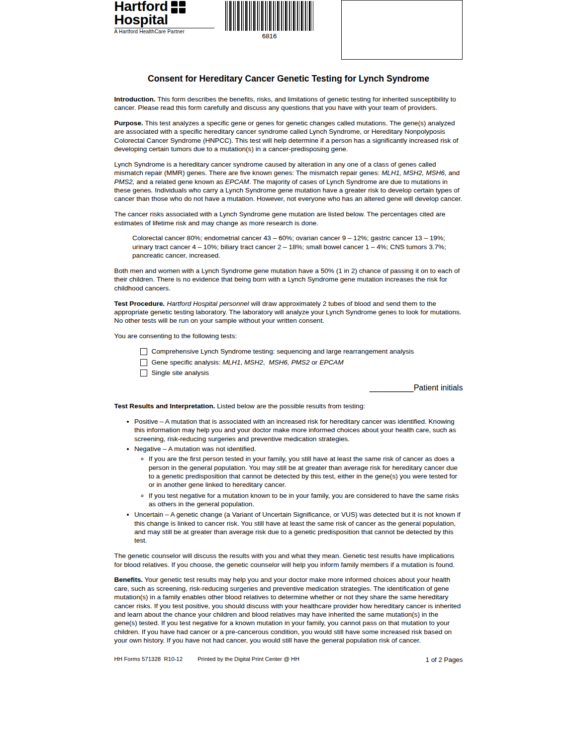Hartford
Hospital
A Hartford HealthCare Partner
6816
Consent for Hereditary Cancer Genetic Testing for Lynch Syndrome
Introduction. This form describes the benefits, risks, and limitations of genetic testing for inherited susceptibility to cancer. Please read this form carefully and discuss any questions that you have with your team of providers.
Purpose. This test analyzes a specific gene or genes for genetic changes called mutations. The gene(s) analyzed are associated with a specific hereditary cancer syndrome called Lynch Syndrome, or Hereditary Nonpolyposis Colorectal Cancer Syndrome (HNPCC). This test will help determine if a person has a significantly increased risk of developing certain tumors due to a mutation(s) in a cancer-predisposing gene.
Lynch Syndrome is a hereditary cancer syndrome caused by alteration in any one of a class of genes called mismatch repair (MMR) genes. There are five known genes: The mismatch repair genes: MLH1, MSH2, MSH6, and PMS2, and a related gene known as EPCAM. The majority of cases of Lynch Syndrome are due to mutations in these genes. Individuals who carry a Lynch Syndrome gene mutation have a greater risk to develop certain types of cancer than those who do not have a mutation. However, not everyone who has an altered gene will develop cancer.
The cancer risks associated with a Lynch Syndrome gene mutation are listed below. The percentages cited are estimates of lifetime risk and may change as more research is done.
Colorectal cancer 80%; endometrial cancer 43 – 60%; ovarian cancer 9 – 12%; gastric cancer 13 – 19%; urinary tract cancer 4 – 10%; biliary tract cancer 2 – 18%; small bowel cancer 1 – 4%; CNS tumors 3.7%; pancreatic cancer, increased.
Both men and women with a Lynch Syndrome gene mutation have a 50% (1 in 2) chance of passing it on to each of their children. There is no evidence that being born with a Lynch Syndrome gene mutation increases the risk for childhood cancers.
Test Procedure. Hartford Hospital personnel will draw approximately 2 tubes of blood and send them to the appropriate genetic testing laboratory. The laboratory will analyze your Lynch Syndrome genes to look for mutations. No other tests will be run on your sample without your written consent.
You are consenting to the following tests:
Comprehensive Lynch Syndrome testing: sequencing and large rearrangement analysis
Gene specific analysis: MLH1, MSH2, MSH6, PMS2 or EPCAM
Single site analysis
__________Patient initials
Test Results and Interpretation. Listed below are the possible results from testing:
Positive – A mutation that is associated with an increased risk for hereditary cancer was identified. Knowing this information may help you and your doctor make more informed choices about your health care, such as screening, risk-reducing surgeries and preventive medication strategies.
Negative – A mutation was not identified.
If you are the first person tested in your family, you still have at least the same risk of cancer as does a person in the general population. You may still be at greater than average risk for hereditary cancer due to a genetic predisposition that cannot be detected by this test, either in the gene(s) you were tested for or in another gene linked to hereditary cancer.
If you test negative for a mutation known to be in your family, you are considered to have the same risks as others in the general population.
Uncertain – A genetic change (a Variant of Uncertain Significance, or VUS) was detected but it is not known if this change is linked to cancer risk. You still have at least the same risk of cancer as the general population, and may still be at greater than average risk due to a genetic predisposition that cannot be detected by this test.
The genetic counselor will discuss the results with you and what they mean. Genetic test results have implications for blood relatives. If you choose, the genetic counselor will help you inform family members if a mutation is found.
Benefits. Your genetic test results may help you and your doctor make more informed choices about your health care, such as screening, risk-reducing surgeries and preventive medication strategies. The identification of gene mutation(s) in a family enables other blood relatives to determine whether or not they share the same hereditary cancer risks. If you test positive, you should discuss with your healthcare provider how hereditary cancer is inherited and learn about the chance your children and blood relatives may have inherited the same mutation(s) in the gene(s) tested. If you test negative for a known mutation in your family, you cannot pass on that mutation to your children. If you have had cancer or a pre-cancerous condition, you would still have some increased risk based on your own history. If you have not had cancer, you would still have the general population risk of cancer.
HH Forms 571328 R10-12 Printed by the Digital Print Center @ HH
1 of 2 Pages